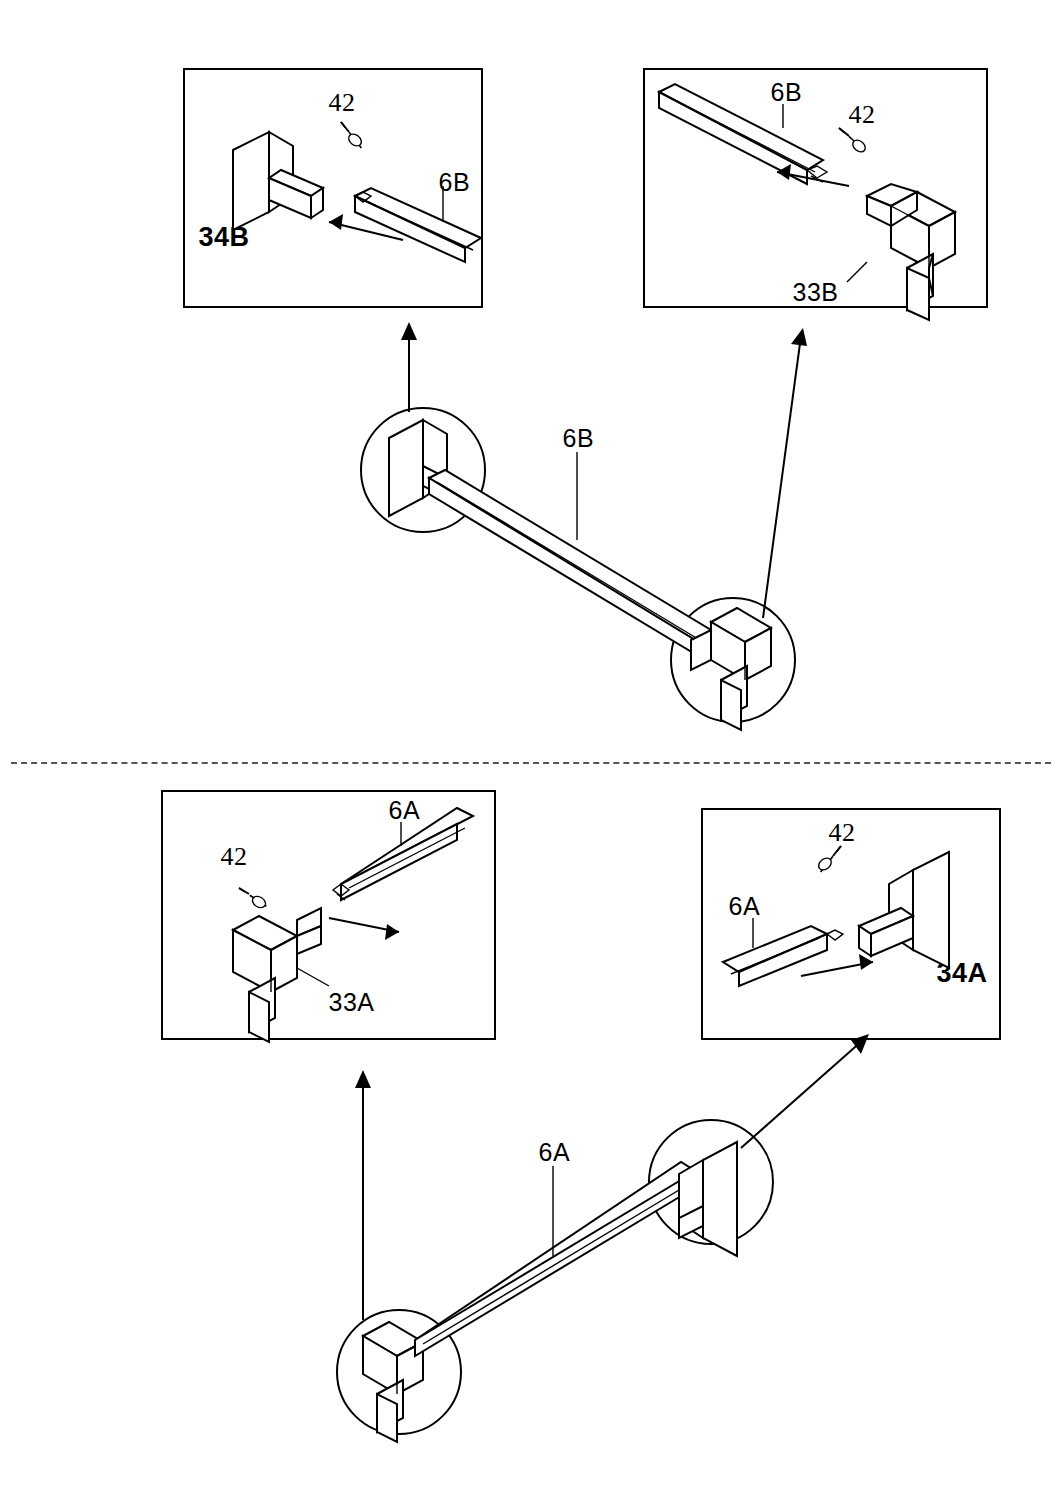TOP HALF : rail 6B
42
34B
6B
6B
42
33B
6B
BOTTOM HALF : rail 6A
6A
42
33A
42
6A
34A
6A
VECTOR ARTWORK